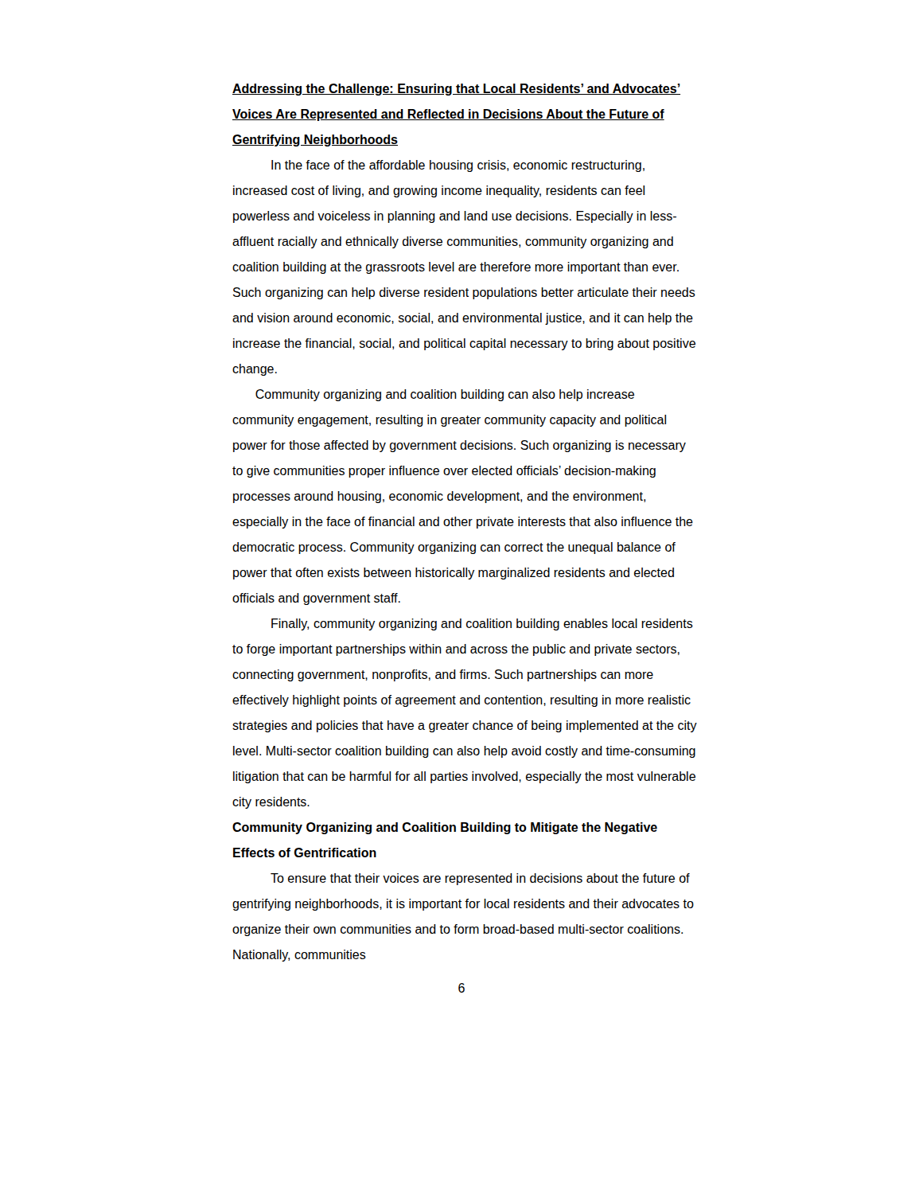Addressing the Challenge: Ensuring that Local Residents’ and Advocates’ Voices Are Represented and Reflected in Decisions About the Future of Gentrifying Neighborhoods
In the face of the affordable housing crisis, economic restructuring, increased cost of living, and growing income inequality, residents can feel powerless and voiceless in planning and land use decisions. Especially in less-affluent racially and ethnically diverse communities, community organizing and coalition building at the grassroots level are therefore more important than ever. Such organizing can help diverse resident populations better articulate their needs and vision around economic, social, and environmental justice, and it can help the increase the financial, social, and political capital necessary to bring about positive change.
Community organizing and coalition building can also help increase community engagement, resulting in greater community capacity and political power for those affected by government decisions. Such organizing is necessary to give communities proper influence over elected officials’ decision-making processes around housing, economic development, and the environment, especially in the face of financial and other private interests that also influence the democratic process. Community organizing can correct the unequal balance of power that often exists between historically marginalized residents and elected officials and government staff.
Finally, community organizing and coalition building enables local residents to forge important partnerships within and across the public and private sectors, connecting government, nonprofits, and firms. Such partnerships can more effectively highlight points of agreement and contention, resulting in more realistic strategies and policies that have a greater chance of being implemented at the city level. Multi-sector coalition building can also help avoid costly and time-consuming litigation that can be harmful for all parties involved, especially the most vulnerable city residents.
Community Organizing and Coalition Building to Mitigate the Negative Effects of Gentrification
To ensure that their voices are represented in decisions about the future of gentrifying neighborhoods, it is important for local residents and their advocates to organize their own communities and to form broad-based multi-sector coalitions. Nationally, communities
6